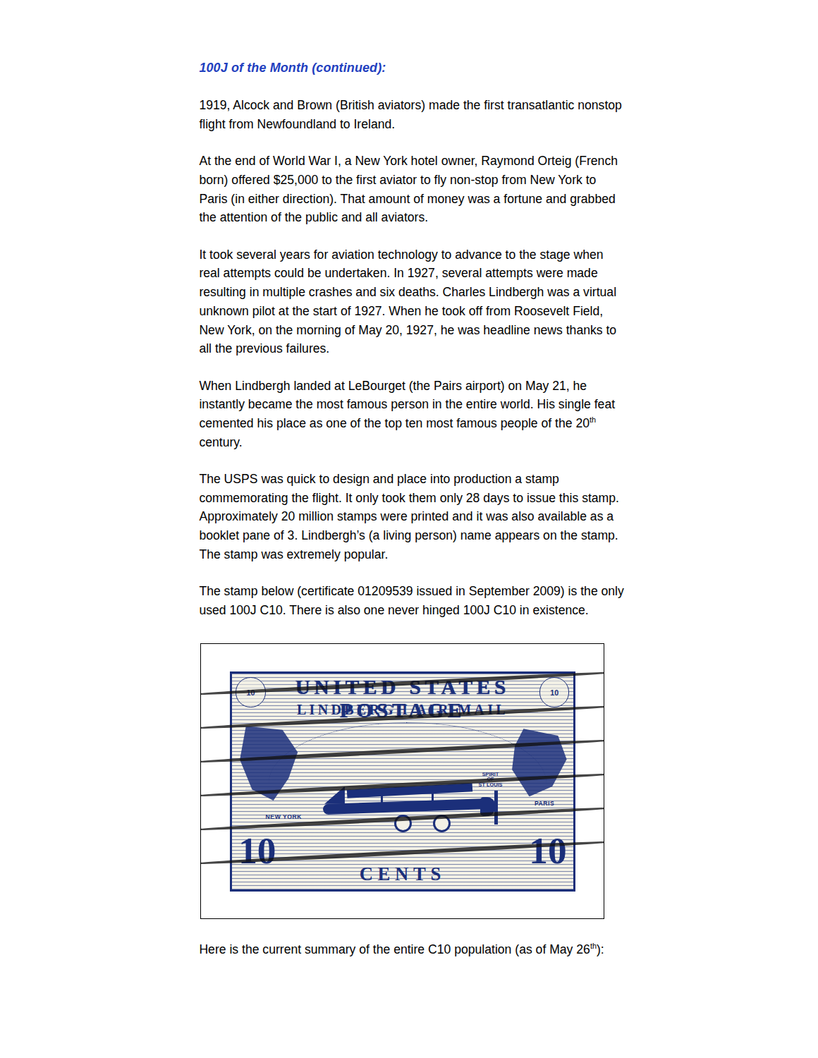100J of the Month (continued):
1919, Alcock and Brown (British aviators) made the first transatlantic nonstop flight from Newfoundland to Ireland.
At the end of World War I, a New York hotel owner, Raymond Orteig (French born) offered $25,000 to the first aviator to fly non-stop from New York to Paris (in either direction). That amount of money was a fortune and grabbed the attention of the public and all aviators.
It took several years for aviation technology to advance to the stage when real attempts could be undertaken. In 1927, several attempts were made resulting in multiple crashes and six deaths. Charles Lindbergh was a virtual unknown pilot at the start of 1927. When he took off from Roosevelt Field, New York, on the morning of May 20, 1927, he was headline news thanks to all the previous failures.
When Lindbergh landed at LeBourget (the Pairs airport) on May 21, he instantly became the most famous person in the entire world. His single feat cemented his place as one of the top ten most famous people of the 20th century.
The USPS was quick to design and place into production a stamp commemorating the flight. It only took them only 28 days to issue this stamp. Approximately 20 million stamps were printed and it was also available as a booklet pane of 3. Lindbergh’s (a living person) name appears on the stamp. The stamp was extremely popular.
The stamp below (certificate 01209539 issued in September 2009) is the only used 100J C10. There is also one never hinged 100J C10 in existence.
10
10
UNITED STATES POSTAGE
LINDBERGH AIR MAIL
SPIRIT
OF
ST LOUIS
PARIS
NEW YORK
10
10
CENTS
Here is the current summary of the entire C10 population (as of May 26th):